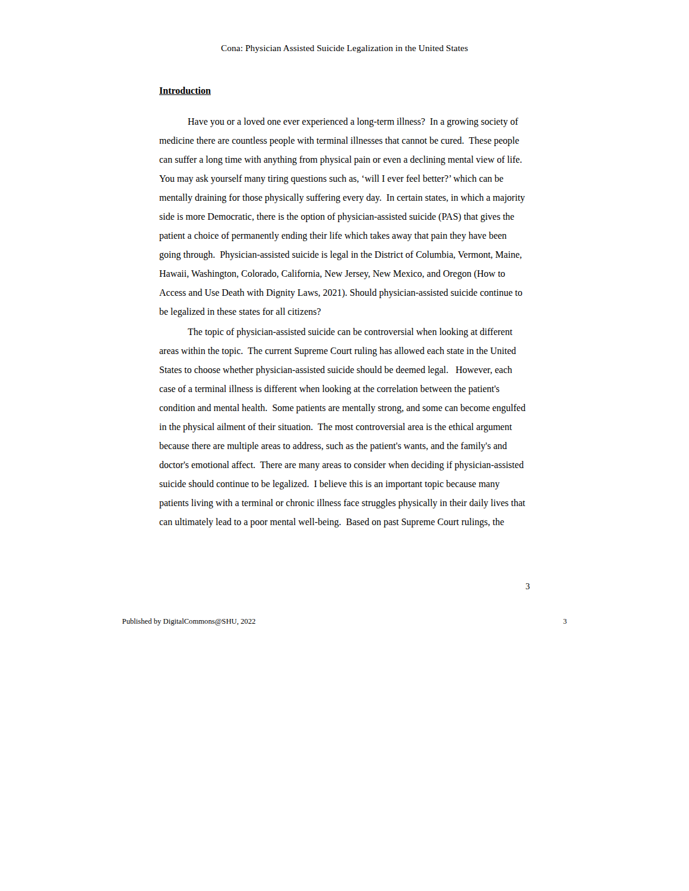Cona: Physician Assisted Suicide Legalization in the United States
Introduction
Have you or a loved one ever experienced a long-term illness? In a growing society of medicine there are countless people with terminal illnesses that cannot be cured. These people can suffer a long time with anything from physical pain or even a declining mental view of life. You may ask yourself many tiring questions such as, ‘will I ever feel better?’ which can be mentally draining for those physically suffering every day. In certain states, in which a majority side is more Democratic, there is the option of physician-assisted suicide (PAS) that gives the patient a choice of permanently ending their life which takes away that pain they have been going through. Physician-assisted suicide is legal in the District of Columbia, Vermont, Maine, Hawaii, Washington, Colorado, California, New Jersey, New Mexico, and Oregon (How to Access and Use Death with Dignity Laws, 2021). Should physician-assisted suicide continue to be legalized in these states for all citizens?
The topic of physician-assisted suicide can be controversial when looking at different areas within the topic. The current Supreme Court ruling has allowed each state in the United States to choose whether physician-assisted suicide should be deemed legal. However, each case of a terminal illness is different when looking at the correlation between the patient's condition and mental health. Some patients are mentally strong, and some can become engulfed in the physical ailment of their situation. The most controversial area is the ethical argument because there are multiple areas to address, such as the patient's wants, and the family's and doctor's emotional affect. There are many areas to consider when deciding if physician-assisted suicide should continue to be legalized. I believe this is an important topic because many patients living with a terminal or chronic illness face struggles physically in their daily lives that can ultimately lead to a poor mental well-being. Based on past Supreme Court rulings, the
3
Published by DigitalCommons@SHU, 2022 3